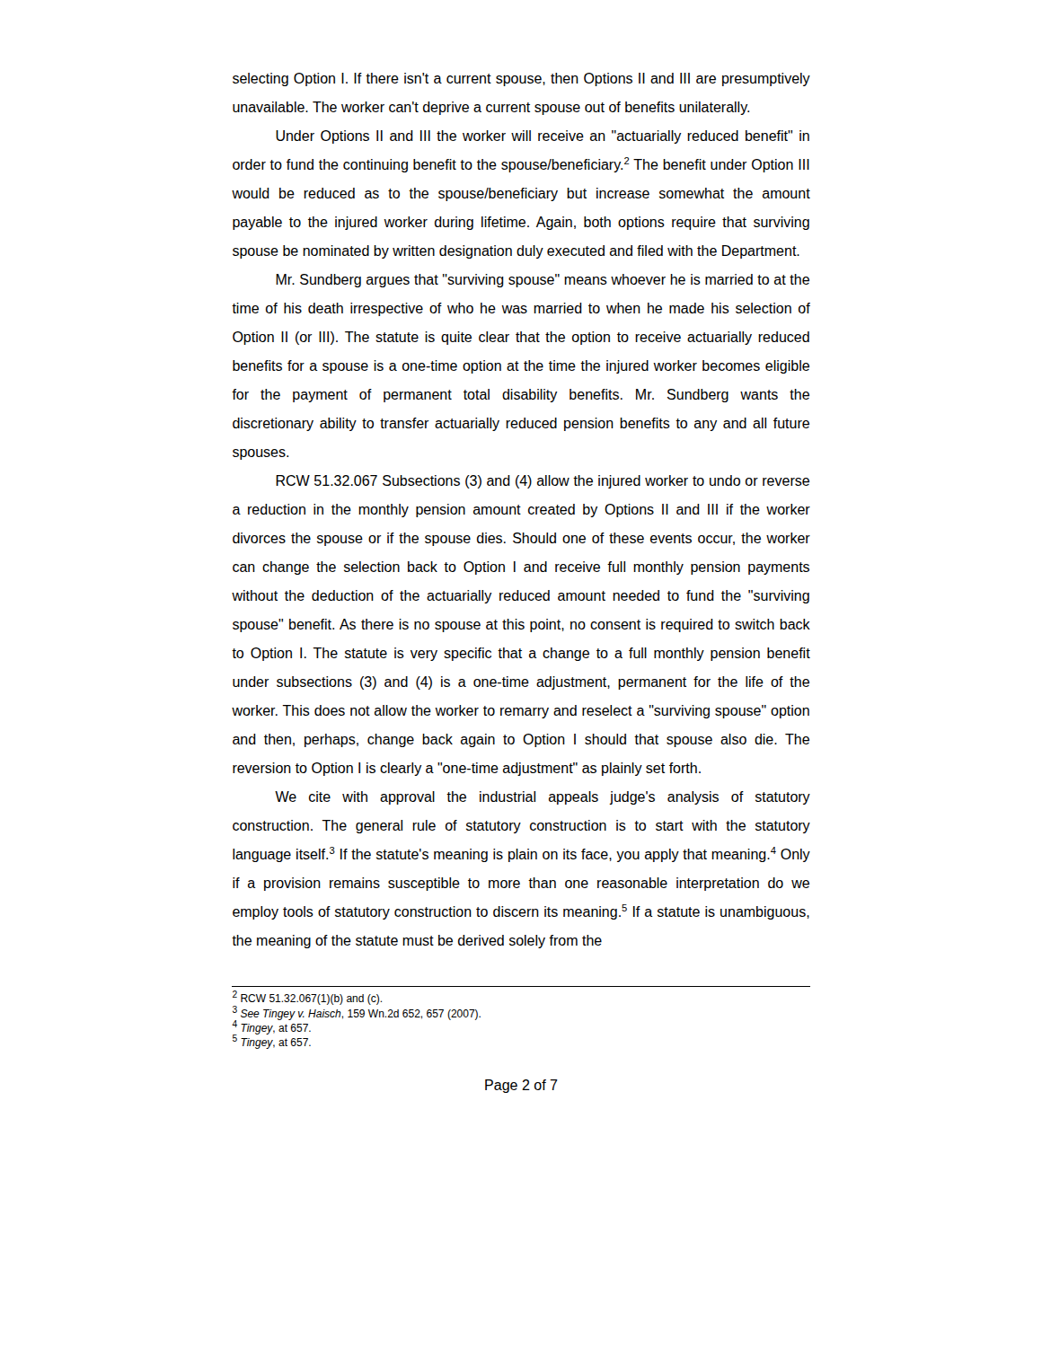selecting Option I. If there isn't a current spouse, then Options II and III are presumptively unavailable. The worker can't deprive a current spouse out of benefits unilaterally.
Under Options II and III the worker will receive an "actuarially reduced benefit" in order to fund the continuing benefit to the spouse/beneficiary.2 The benefit under Option III would be reduced as to the spouse/beneficiary but increase somewhat the amount payable to the injured worker during lifetime. Again, both options require that surviving spouse be nominated by written designation duly executed and filed with the Department.
Mr. Sundberg argues that "surviving spouse" means whoever he is married to at the time of his death irrespective of who he was married to when he made his selection of Option II (or III). The statute is quite clear that the option to receive actuarially reduced benefits for a spouse is a one-time option at the time the injured worker becomes eligible for the payment of permanent total disability benefits. Mr. Sundberg wants the discretionary ability to transfer actuarially reduced pension benefits to any and all future spouses.
RCW 51.32.067 Subsections (3) and (4) allow the injured worker to undo or reverse a reduction in the monthly pension amount created by Options II and III if the worker divorces the spouse or if the spouse dies. Should one of these events occur, the worker can change the selection back to Option I and receive full monthly pension payments without the deduction of the actuarially reduced amount needed to fund the "surviving spouse" benefit. As there is no spouse at this point, no consent is required to switch back to Option I. The statute is very specific that a change to a full monthly pension benefit under subsections (3) and (4) is a one-time adjustment, permanent for the life of the worker. This does not allow the worker to remarry and reselect a "surviving spouse" option and then, perhaps, change back again to Option I should that spouse also die. The reversion to Option I is clearly a "one-time adjustment" as plainly set forth.
We cite with approval the industrial appeals judge's analysis of statutory construction. The general rule of statutory construction is to start with the statutory language itself.3 If the statute's meaning is plain on its face, you apply that meaning.4 Only if a provision remains susceptible to more than one reasonable interpretation do we employ tools of statutory construction to discern its meaning.5 If a statute is unambiguous, the meaning of the statute must be derived solely from the
2 RCW 51.32.067(1)(b) and (c).
3 See Tingey v. Haisch, 159 Wn.2d 652, 657 (2007).
4 Tingey, at 657.
5 Tingey, at 657.
Page 2 of 7